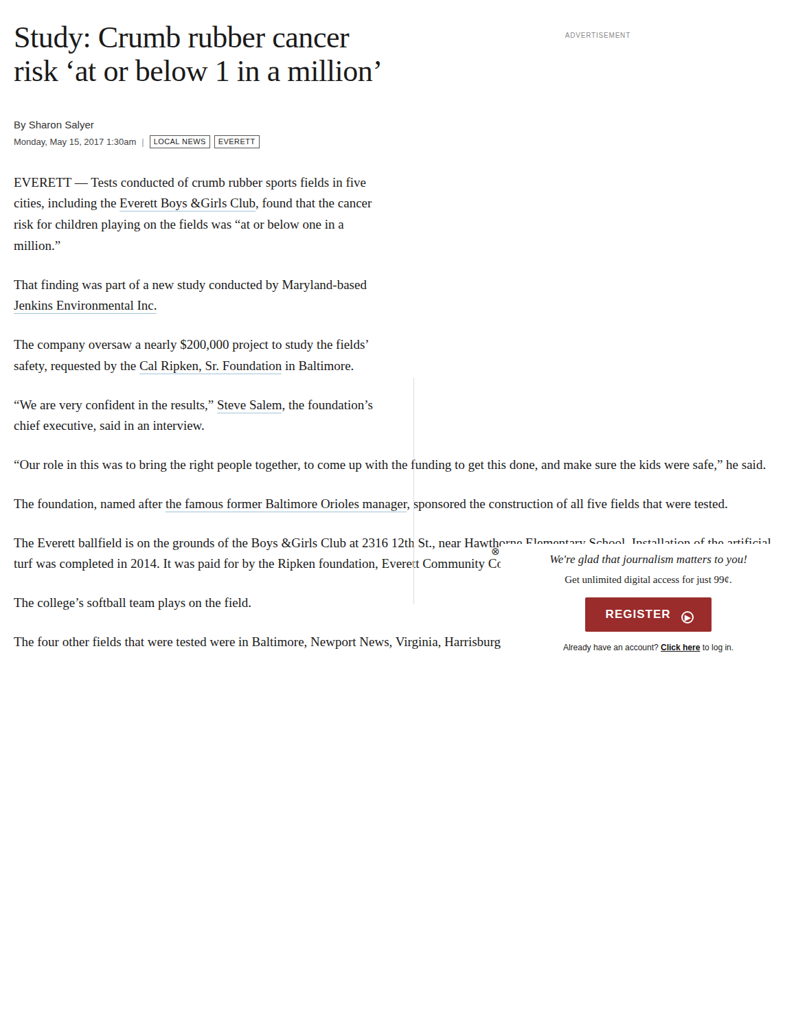Study: Crumb rubber cancer risk ‘at or below 1 in a million’
By Sharon Salyer
Monday, May 15, 2017 1:30am | LOCAL NEWS EVERETT
EVERETT — Tests conducted of crumb rubber sports fields in five cities, including the Everett Boys &Girls Club, found that the cancer risk for children playing on the fields was “at or below one in a million.”
That finding was part of a new study conducted by Maryland-based Jenkins Environmental Inc.
The company oversaw a nearly $200,000 project to study the fields’ safety, requested by the Cal Ripken, Sr. Foundation in Baltimore.
“We are very confident in the results,” Steve Salem, the foundation’s chief executive, said in an interview.
ADVERTISEMENT
“Our role in this was to bring the right people together, to come up with the funding to get this done, and make sure the kids were safe,” he said.
The foundation, named after the famous former Baltimore Orioles manager, sponsored the construction of all five fields that were tested.
The Everett ballfield is on the grounds of the Boys &Girls Club at 2316 12th St., near Hawthorne Elementary School. Installation of the artificial turf was completed in 2014. It was paid for by the Ripken foundation, Everett Community College and Snohomish County Parks and Recreation.
The college’s softball team plays on the field.
The four other fields that were tested were in Baltimore, Newport News, Virginia, Harrisburg, Pennsylvania, and Hartford, Connecticut.
⊗
We're glad that journalism matters to you!
Get unlimited digital access for just 99¢.
REGISTER ▶
Already have an account? Click here to log in.